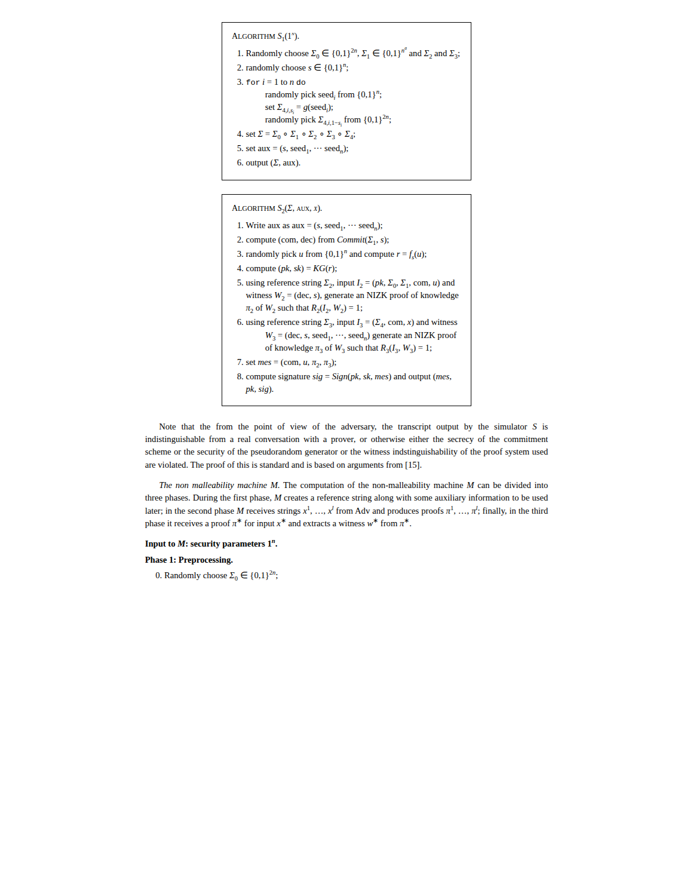ALGORITHM S1(1n).
Randomly choose Σ0 ∈ {0,1}2n, Σ1 ∈ {0,1}na and Σ2 and Σ3;
randomly choose s ∈ {0,1}n;
for i = 1 to n do randomly pick seedi from {0,1}n; set Σ4,i,si = g(seedi); randomly pick Σ4,i,1−si from {0,1}2n;
set Σ = Σ0 ∘ Σ1 ∘ Σ2 ∘ Σ3 ∘ Σ4;
set aux = (s, seed1, ··· seedn);
output (Σ, aux).
ALGORITHM S2(Σ, aux, x).
Write aux as aux = (s, seed1, ··· seedn);
compute (com, dec) from Commit(Σ1, s);
randomly pick u from {0,1}n and compute r = fs(u);
compute (pk, sk) = KG(r);
using reference string Σ2, input I2 = (pk, Σ0, Σ1, com, u) and witness W2 = (dec, s), generate an NIZK proof of knowledge π2 of W2 such that R2(I2, W2) = 1;
using reference string Σ3, input I3 = (Σ4, com, x) and witness W3 = (dec, s, seed1, ···, seedn) generate an NIZK proof of knowledge π3 of W3 such that R3(I3, W3) = 1;
set mes = (com, u, π2, π3);
compute signature sig = Sign(pk, sk, mes) and output (mes, pk, sig).
Note that the from the point of view of the adversary, the transcript output by the simulator S is indistinguishable from a real conversation with a prover, or otherwise either the secrecy of the commitment scheme or the security of the pseudorandom generator or the witness indstinguishability of the proof system used are violated. The proof of this is standard and is based on arguments from [15].
The non malleability machine M. The computation of the non-malleability machine M can be divided into three phases. During the first phase, M creates a reference string along with some auxiliary information to be used later; in the second phase M receives strings x1, …, xl from Adv and produces proofs π1, …, πl; finally, in the third phase it receives a proof π∗ for input x∗ and extracts a witness w∗ from π∗.
Input to M: security parameters 1n.
Phase 1: Preprocessing.
Randomly choose Σ0 ∈ {0,1}2n;